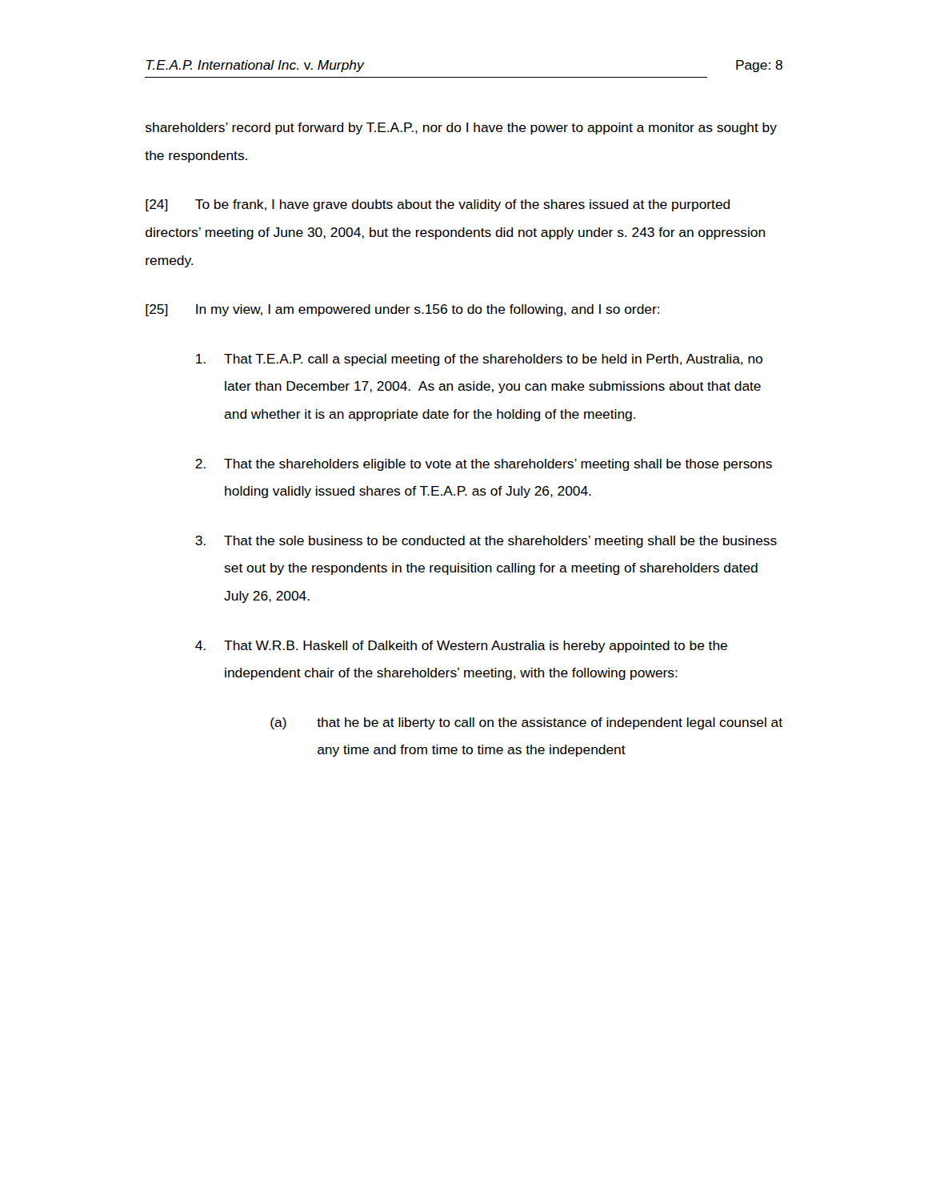T.E.A.P. International Inc. v. Murphy
Page: 8
shareholders’ record put forward by T.E.A.P., nor do I have the power to appoint a monitor as sought by the respondents.
[24] To be frank, I have grave doubts about the validity of the shares issued at the purported directors’ meeting of June 30, 2004, but the respondents did not apply under s. 243 for an oppression remedy.
[25] In my view, I am empowered under s.156 to do the following, and I so order:
1. That T.E.A.P. call a special meeting of the shareholders to be held in Perth, Australia, no later than December 17, 2004. As an aside, you can make submissions about that date and whether it is an appropriate date for the holding of the meeting.
2. That the shareholders eligible to vote at the shareholders’ meeting shall be those persons holding validly issued shares of T.E.A.P. as of July 26, 2004.
3. That the sole business to be conducted at the shareholders’ meeting shall be the business set out by the respondents in the requisition calling for a meeting of shareholders dated July 26, 2004.
4. That W.R.B. Haskell of Dalkeith of Western Australia is hereby appointed to be the independent chair of the shareholders’ meeting, with the following powers:
(a) that he be at liberty to call on the assistance of independent legal counsel at any time and from time to time as the independent